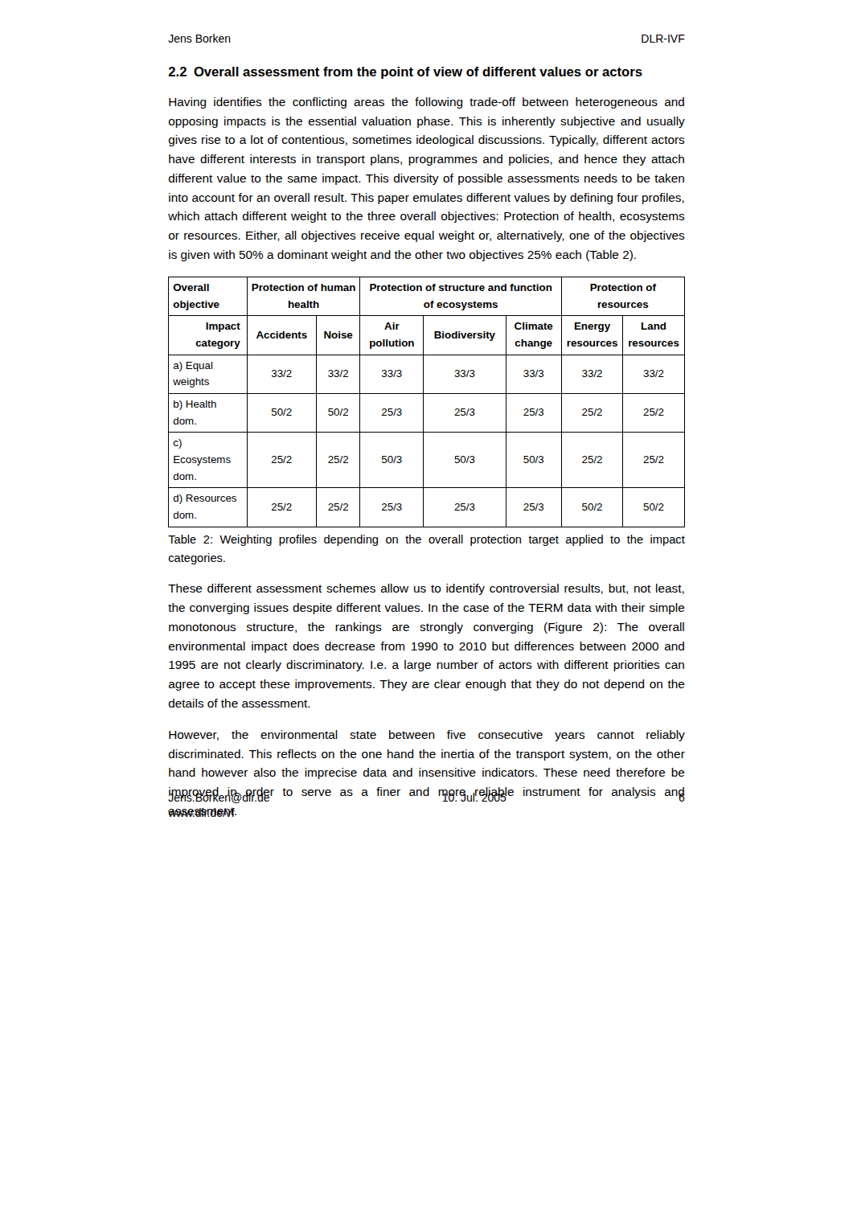Jens Borken DLR-IVF
2.2 Overall assessment from the point of view of different values or actors
Having identifies the conflicting areas the following trade-off between heterogeneous and opposing impacts is the essential valuation phase. This is inherently subjective and usually gives rise to a lot of contentious, sometimes ideological discussions. Typically, different actors have different interests in transport plans, programmes and policies, and hence they attach different value to the same impact. This diversity of possible assessments needs to be taken into account for an overall result. This paper emulates different values by defining four profiles, which attach different weight to the three overall objectives: Protection of health, ecosystems or resources. Either, all objectives receive equal weight or, alternatively, one of the objectives is given with 50% a dominant weight and the other two objectives 25% each (Table 2).
| Overall objective | Protection of human health | Protection of structure and function of ecosystems | Protection of resources |
| --- | --- | --- | --- |
| Impact category | Accidents | Noise | Air pollution | Biodiversity | Climate change | Energy resources | Land resources |
| a) Equal weights | 33/2 | 33/2 | 33/3 | 33/3 | 33/3 | 33/2 | 33/2 |
| b) Health dom. | 50/2 | 50/2 | 25/3 | 25/3 | 25/3 | 25/2 | 25/2 |
| c) Ecosystems dom. | 25/2 | 25/2 | 50/3 | 50/3 | 50/3 | 25/2 | 25/2 |
| d) Resources dom. | 25/2 | 25/2 | 25/3 | 25/3 | 25/3 | 50/2 | 50/2 |
Table 2: Weighting profiles depending on the overall protection target applied to the impact categories.
These different assessment schemes allow us to identify controversial results, but, not least, the converging issues despite different values. In the case of the TERM data with their simple monotonous structure, the rankings are strongly converging (Figure 2): The overall environmental impact does decrease from 1990 to 2010 but differences between 2000 and 1995 are not clearly discriminatory. I.e. a large number of actors with different priorities can agree to accept these improvements. They are clear enough that they do not depend on the details of the assessment.
However, the environmental state between five consecutive years cannot reliably discriminated. This reflects on the one hand the inertia of the transport system, on the other hand however also the imprecise data and insensitive indicators. These need therefore be improved in order to serve as a finer and more reliable instrument for analysis and assessment.
Jens.Borken@dlr.de
www.dlr.de/vf
10. Jul. 2005
6